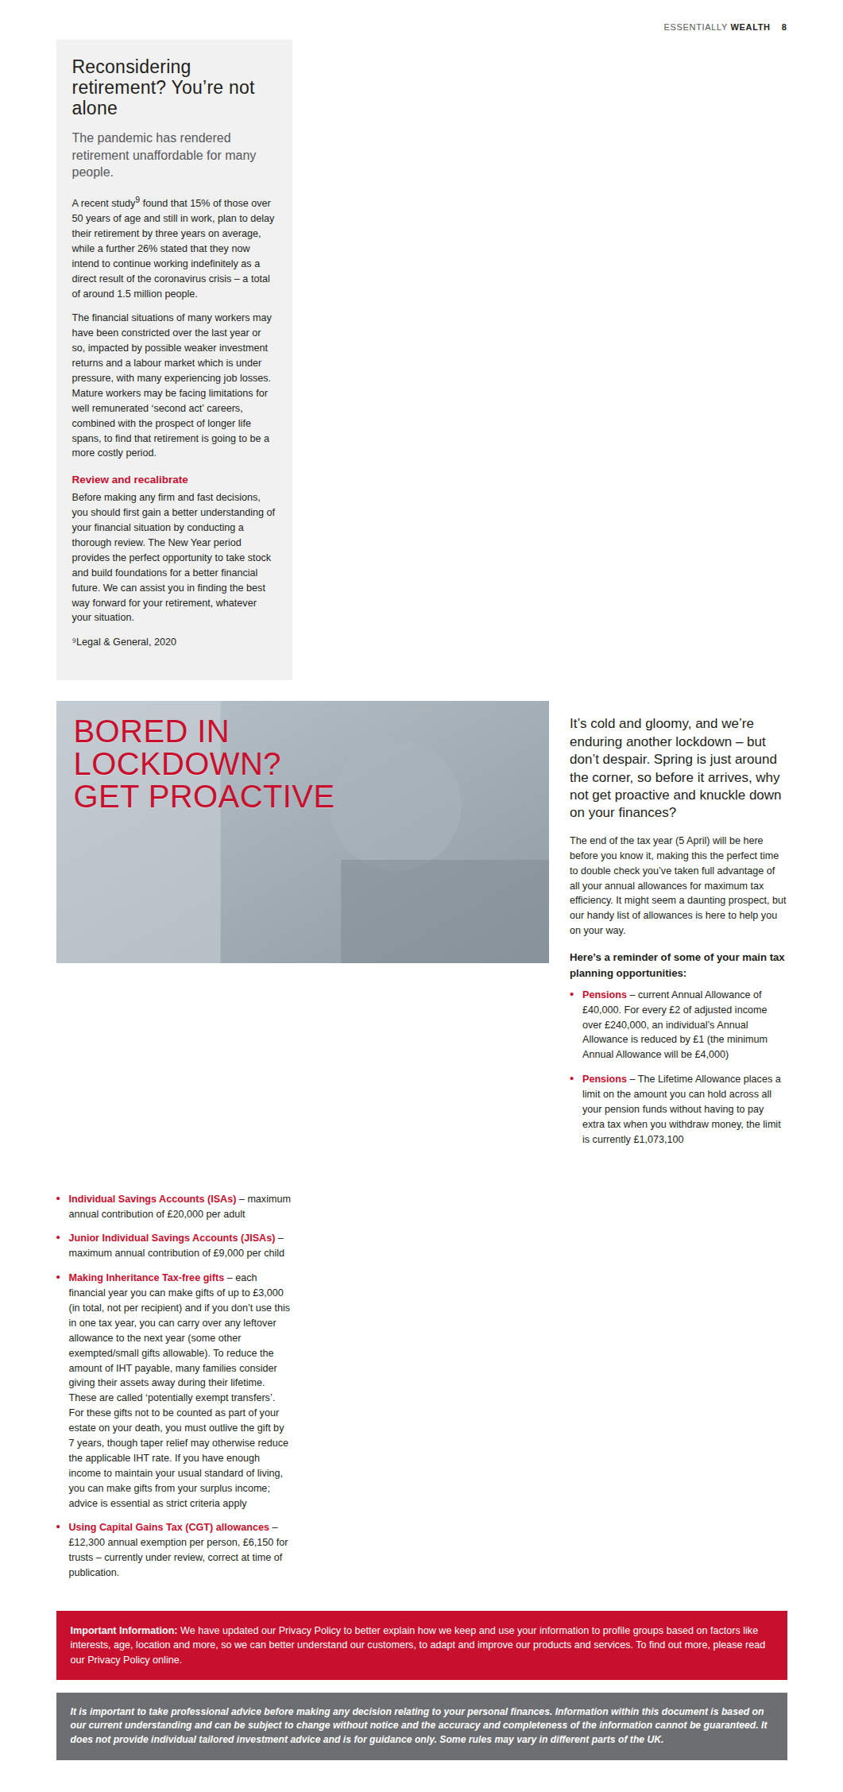ESSENTIALLY WEALTH 8
Bored in lockdown? Get proactive
Reconsidering retirement? You’re not alone
The pandemic has rendered retirement unaffordable for many people.
A recent study9 found that 15% of those over 50 years of age and still in work, plan to delay their retirement by three years on average, while a further 26% stated that they now intend to continue working indefinitely as a direct result of the coronavirus crisis – a total of around 1.5 million people.
The financial situations of many workers may have been constricted over the last year or so, impacted by possible weaker investment returns and a labour market which is under pressure, with many experiencing job losses. Mature workers may be facing limitations for well remunerated ‘second act’ careers, combined with the prospect of longer life spans, to find that retirement is going to be a more costly period.
Review and recalibrate
Before making any firm and fast decisions, you should first gain a better understanding of your financial situation by conducting a thorough review. The New Year period provides the perfect opportunity to take stock and build foundations for a better financial future. We can assist you in finding the best way forward for your retirement, whatever your situation.
⁹Legal & General, 2020
It’s cold and gloomy, and we’re enduring another lockdown – but don’t despair. Spring is just around the corner, so before it arrives, why not get proactive and knuckle down on your finances?
The end of the tax year (5 April) will be here before you know it, making this the perfect time to double check you’ve taken full advantage of all your annual allowances for maximum tax efficiency. It might seem a daunting prospect, but our handy list of allowances is here to help you on your way.
Here’s a reminder of some of your main tax planning opportunities:
Pensions – current Annual Allowance of £40,000. For every £2 of adjusted income over £240,000, an individual’s Annual Allowance is reduced by £1 (the minimum Annual Allowance will be £4,000)
Pensions – The Lifetime Allowance places a limit on the amount you can hold across all your pension funds without having to pay extra tax when you withdraw money, the limit is currently £1,073,100
Individual Savings Accounts (ISAs) – maximum annual contribution of £20,000 per adult
Junior Individual Savings Accounts (JISAs) – maximum annual contribution of £9,000 per child
Making Inheritance Tax-free gifts – each financial year you can make gifts of up to £3,000 (in total, not per recipient) and if you don’t use this in one tax year, you can carry over any leftover allowance to the next year (some other exempted/small gifts allowable). To reduce the amount of IHT payable, many families consider giving their assets away during their lifetime. These are called ‘potentially exempt transfers’. For these gifts not to be counted as part of your estate on your death, you must outlive the gift by 7 years, though taper relief may otherwise reduce the applicable IHT rate. If you have enough income to maintain your usual standard of living, you can make gifts from your surplus income; advice is essential as strict criteria apply
Using Capital Gains Tax (CGT) allowances – £12,300 annual exemption per person, £6,150 for trusts – currently under review, correct at time of publication.
Important Information: We have updated our Privacy Policy to better explain how we keep and use your information to profile groups based on factors like interests, age, location and more, so we can better understand our customers, to adapt and improve our products and services. To find out more, please read our Privacy Policy online.
It is important to take professional advice before making any decision relating to your personal finances. Information within this document is based on our current understanding and can be subject to change without notice and the accuracy and completeness of the information cannot be guaranteed. It does not provide individual tailored investment advice and is for guidance only. Some rules may vary in different parts of the UK.